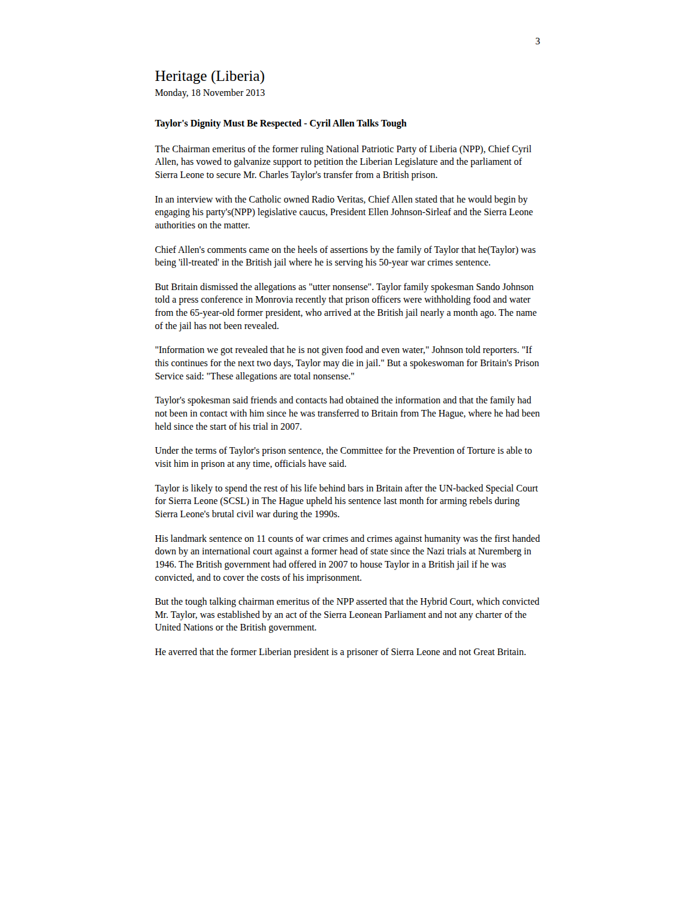3
Heritage (Liberia)
Monday, 18 November 2013
Taylor's Dignity Must Be Respected - Cyril Allen Talks Tough
The Chairman emeritus of the former ruling National Patriotic Party of Liberia (NPP), Chief Cyril Allen, has vowed to galvanize support to petition the Liberian Legislature and the parliament of Sierra Leone to secure Mr. Charles Taylor's transfer from a British prison.
In an interview with the Catholic owned Radio Veritas, Chief Allen stated that he would begin by engaging his party's(NPP) legislative caucus, President Ellen Johnson-Sirleaf and the Sierra Leone authorities on the matter.
Chief Allen's comments came on the heels of assertions by the family of Taylor that he(Taylor) was being 'ill-treated' in the British jail where he is serving his 50-year war crimes sentence.
But Britain dismissed the allegations as "utter nonsense". Taylor family spokesman Sando Johnson told a press conference in Monrovia recently that prison officers were withholding food and water from the 65-year-old former president, who arrived at the British jail nearly a month ago. The name of the jail has not been revealed.
"Information we got revealed that he is not given food and even water," Johnson told reporters. "If this continues for the next two days, Taylor may die in jail." But a spokeswoman for Britain's Prison Service said: "These allegations are total nonsense."
Taylor's spokesman said friends and contacts had obtained the information and that the family had not been in contact with him since he was transferred to Britain from The Hague, where he had been held since the start of his trial in 2007.
Under the terms of Taylor's prison sentence, the Committee for the Prevention of Torture is able to visit him in prison at any time, officials have said.
Taylor is likely to spend the rest of his life behind bars in Britain after the UN-backed Special Court for Sierra Leone (SCSL) in The Hague upheld his sentence last month for arming rebels during Sierra Leone's brutal civil war during the 1990s.
His landmark sentence on 11 counts of war crimes and crimes against humanity was the first handed down by an international court against a former head of state since the Nazi trials at Nuremberg in 1946. The British government had offered in 2007 to house Taylor in a British jail if he was convicted, and to cover the costs of his imprisonment.
But the tough talking chairman emeritus of the NPP asserted that the Hybrid Court, which convicted Mr. Taylor, was established by an act of the Sierra Leonean Parliament and not any charter of the United Nations or the British government.
He averred that the former Liberian president is a prisoner of Sierra Leone and not Great Britain.